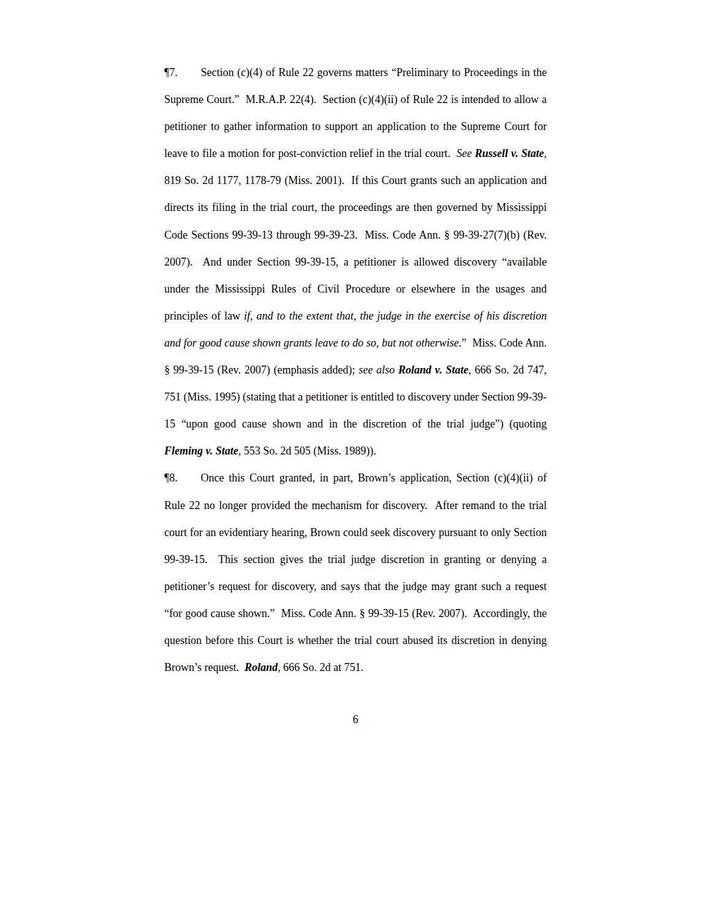¶7. Section (c)(4) of Rule 22 governs matters “Preliminary to Proceedings in the Supreme Court.” M.R.A.P. 22(4). Section (c)(4)(ii) of Rule 22 is intended to allow a petitioner to gather information to support an application to the Supreme Court for leave to file a motion for post-conviction relief in the trial court. See Russell v. State, 819 So. 2d 1177, 1178-79 (Miss. 2001). If this Court grants such an application and directs its filing in the trial court, the proceedings are then governed by Mississippi Code Sections 99-39-13 through 99-39-23. Miss. Code Ann. § 99-39-27(7)(b) (Rev. 2007). And under Section 99-39-15, a petitioner is allowed discovery “available under the Mississippi Rules of Civil Procedure or elsewhere in the usages and principles of law if, and to the extent that, the judge in the exercise of his discretion and for good cause shown grants leave to do so, but not otherwise.” Miss. Code Ann. § 99-39-15 (Rev. 2007) (emphasis added); see also Roland v. State, 666 So. 2d 747, 751 (Miss. 1995) (stating that a petitioner is entitled to discovery under Section 99-39-15 “upon good cause shown and in the discretion of the trial judge”) (quoting Fleming v. State, 553 So. 2d 505 (Miss. 1989)).
¶8. Once this Court granted, in part, Brown’s application, Section (c)(4)(ii) of Rule 22 no longer provided the mechanism for discovery. After remand to the trial court for an evidentiary hearing, Brown could seek discovery pursuant to only Section 99-39-15. This section gives the trial judge discretion in granting or denying a petitioner’s request for discovery, and says that the judge may grant such a request “for good cause shown.” Miss. Code Ann. § 99-39-15 (Rev. 2007). Accordingly, the question before this Court is whether the trial court abused its discretion in denying Brown’s request. Roland, 666 So. 2d at 751.
6